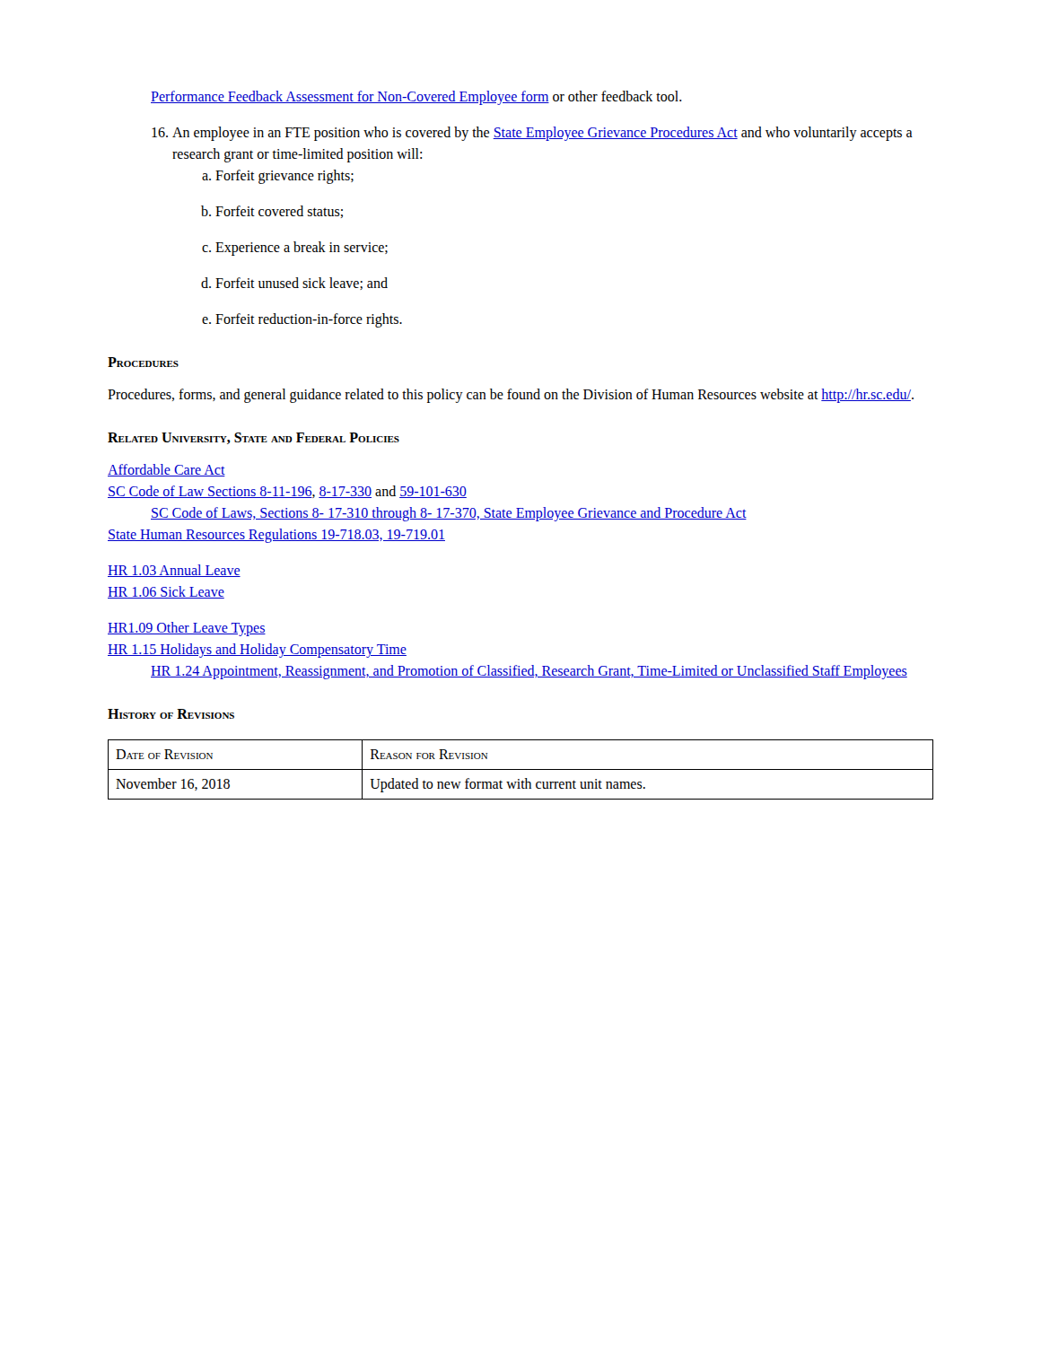Performance Feedback Assessment for Non-Covered Employee form or other feedback tool.
An employee in an FTE position who is covered by the State Employee Grievance Procedures Act and who voluntarily accepts a research grant or time-limited position will:
Forfeit grievance rights;
Forfeit covered status;
Experience a break in service;
Forfeit unused sick leave; and
Forfeit reduction-in-force rights.
Procedures
Procedures, forms, and general guidance related to this policy can be found on the Division of Human Resources website at http://hr.sc.edu/.
Related University, State and Federal Policies
Affordable Care Act
SC Code of Law Sections 8-11-196, 8-17-330 and 59-101-630
SC Code of Laws, Sections 8- 17-310 through 8- 17-370, State Employee Grievance and Procedure Act
State Human Resources Regulations 19-718.03, 19-719.01
HR 1.03 Annual Leave
HR 1.06 Sick Leave
HR1.09 Other Leave Types
HR 1.15 Holidays and Holiday Compensatory Time
HR 1.24 Appointment, Reassignment, and Promotion of Classified, Research Grant, Time-Limited or Unclassified Staff Employees
History of Revisions
| Date of Revision | Reason for Revision |
| --- | --- |
| November 16, 2018 | Updated to new format with current unit names. |